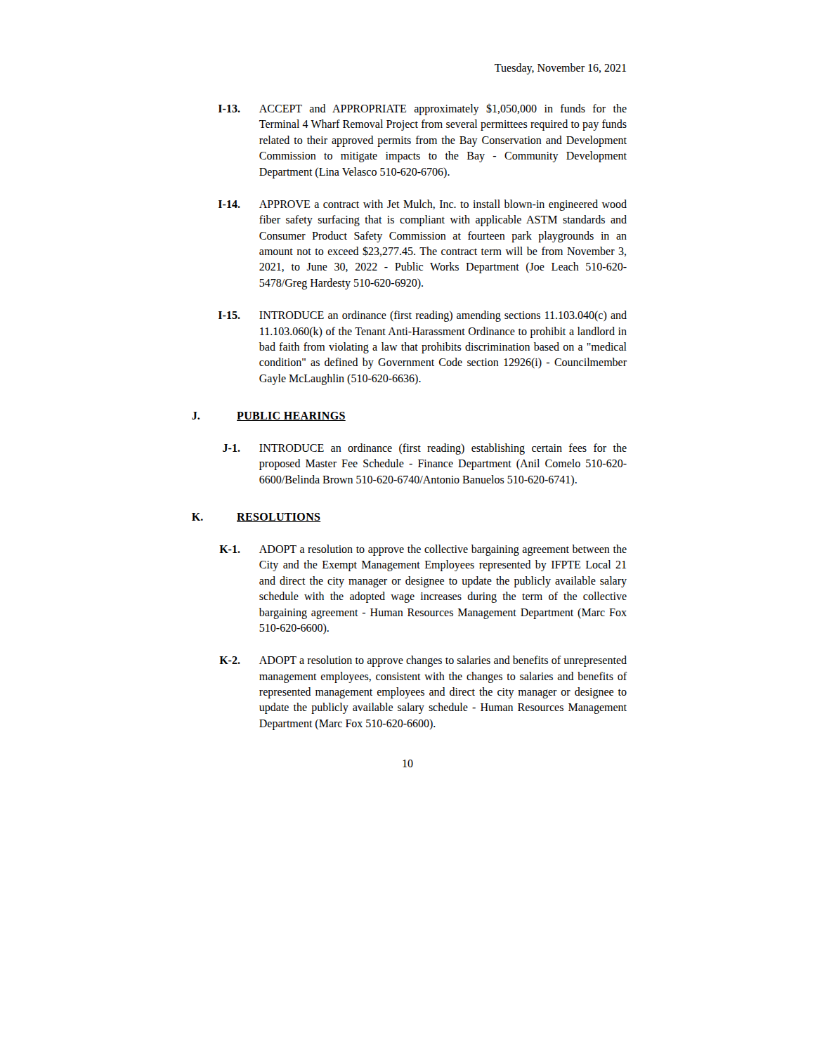Tuesday, November 16, 2021
I-13.
ACCEPT and APPROPRIATE approximately $1,050,000 in funds for the Terminal 4 Wharf Removal Project from several permittees required to pay funds related to their approved permits from the Bay Conservation and Development Commission to mitigate impacts to the Bay - Community Development Department (Lina Velasco 510-620-6706).
I-14.
APPROVE a contract with Jet Mulch, Inc. to install blown-in engineered wood fiber safety surfacing that is compliant with applicable ASTM standards and Consumer Product Safety Commission at fourteen park playgrounds in an amount not to exceed $23,277.45. The contract term will be from November 3, 2021, to June 30, 2022 - Public Works Department (Joe Leach 510-620-5478/Greg Hardesty 510-620-6920).
I-15.
INTRODUCE an ordinance (first reading) amending sections 11.103.040(c) and 11.103.060(k) of the Tenant Anti-Harassment Ordinance to prohibit a landlord in bad faith from violating a law that prohibits discrimination based on a "medical condition" as defined by Government Code section 12926(i) - Councilmember Gayle McLaughlin (510-620-6636).
J.
PUBLIC HEARINGS
J-1.
INTRODUCE an ordinance (first reading) establishing certain fees for the proposed Master Fee Schedule - Finance Department (Anil Comelo 510-620-6600/Belinda Brown 510-620-6740/Antonio Banuelos 510-620-6741).
K.
RESOLUTIONS
K-1.
ADOPT a resolution to approve the collective bargaining agreement between the City and the Exempt Management Employees represented by IFPTE Local 21 and direct the city manager or designee to update the publicly available salary schedule with the adopted wage increases during the term of the collective bargaining agreement - Human Resources Management Department (Marc Fox 510-620-6600).
K-2.
ADOPT a resolution to approve changes to salaries and benefits of unrepresented management employees, consistent with the changes to salaries and benefits of represented management employees and direct the city manager or designee to update the publicly available salary schedule - Human Resources Management Department (Marc Fox 510-620-6600).
10